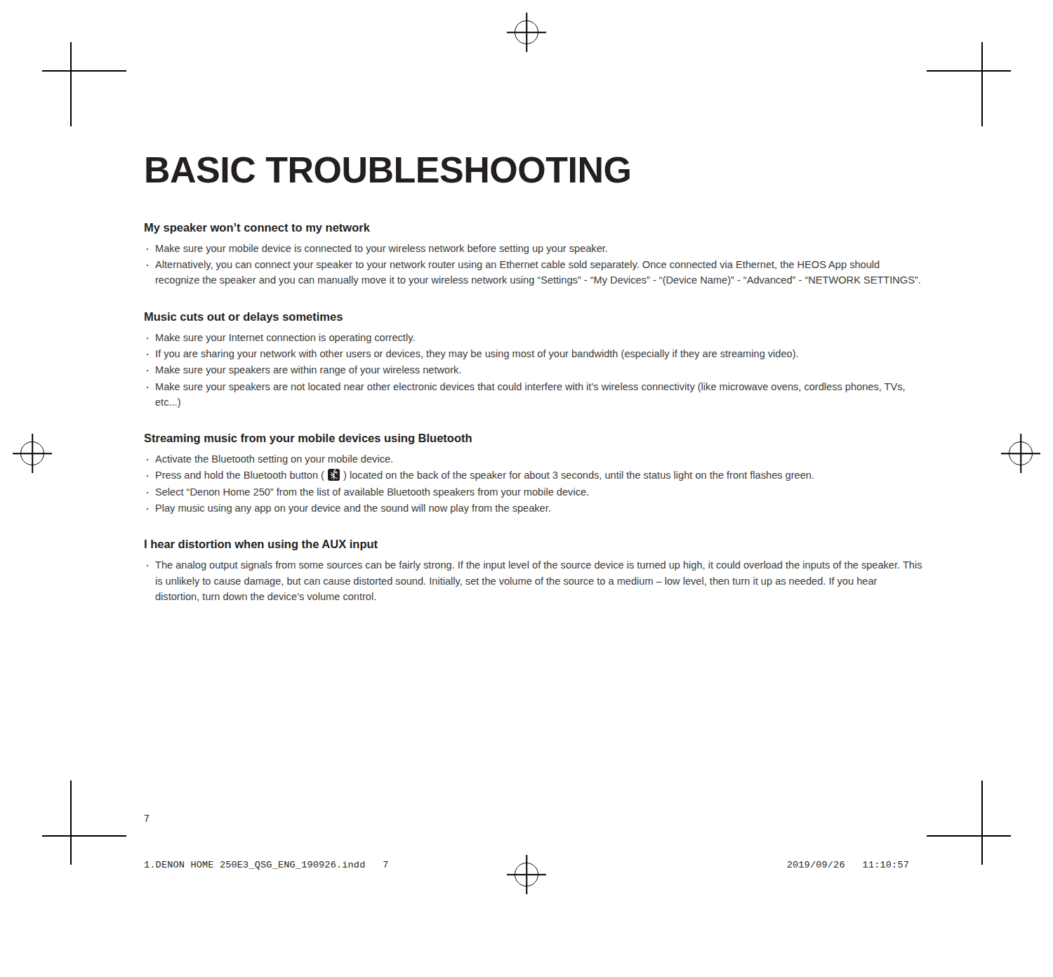BASIC TROUBLESHOOTING
My speaker won’t connect to my network
Make sure your mobile device is connected to your wireless network before setting up your speaker.
Alternatively, you can connect your speaker to your network router using an Ethernet cable sold separately. Once connected via Ethernet, the HEOS App should recognize the speaker and you can manually move it to your wireless network using “Settings” - “My Devices” - “(Device Name)” - “Advanced” - “NETWORK SETTINGS”.
Music cuts out or delays sometimes
Make sure your Internet connection is operating correctly.
If you are sharing your network with other users or devices, they may be using most of your bandwidth (especially if they are streaming video).
Make sure your speakers are within range of your wireless network.
Make sure your speakers are not located near other electronic devices that could interfere with it’s wireless connectivity (like microwave ovens, cordless phones, TVs, etc...)
Streaming music from your mobile devices using Bluetooth
Activate the Bluetooth setting on your mobile device.
Press and hold the Bluetooth button ( ) located on the back of the speaker for about 3 seconds, until the status light on the front flashes green.
Select “Denon Home 250” from the list of available Bluetooth speakers from your mobile device.
Play music using any app on your device and the sound will now play from the speaker.
I hear distortion when using the AUX input
The analog output signals from some sources can be fairly strong. If the input level of the source device is turned up high, it could overload the inputs of the speaker. This is unlikely to cause damage, but can cause distorted sound. Initially, set the volume of the source to a medium – low level, then turn it up as needed. If you hear distortion, turn down the device’s volume control.
7
1.DENON HOME 250E3_QSG_ENG_190926.indd 7 2019/09/26 11:10:57